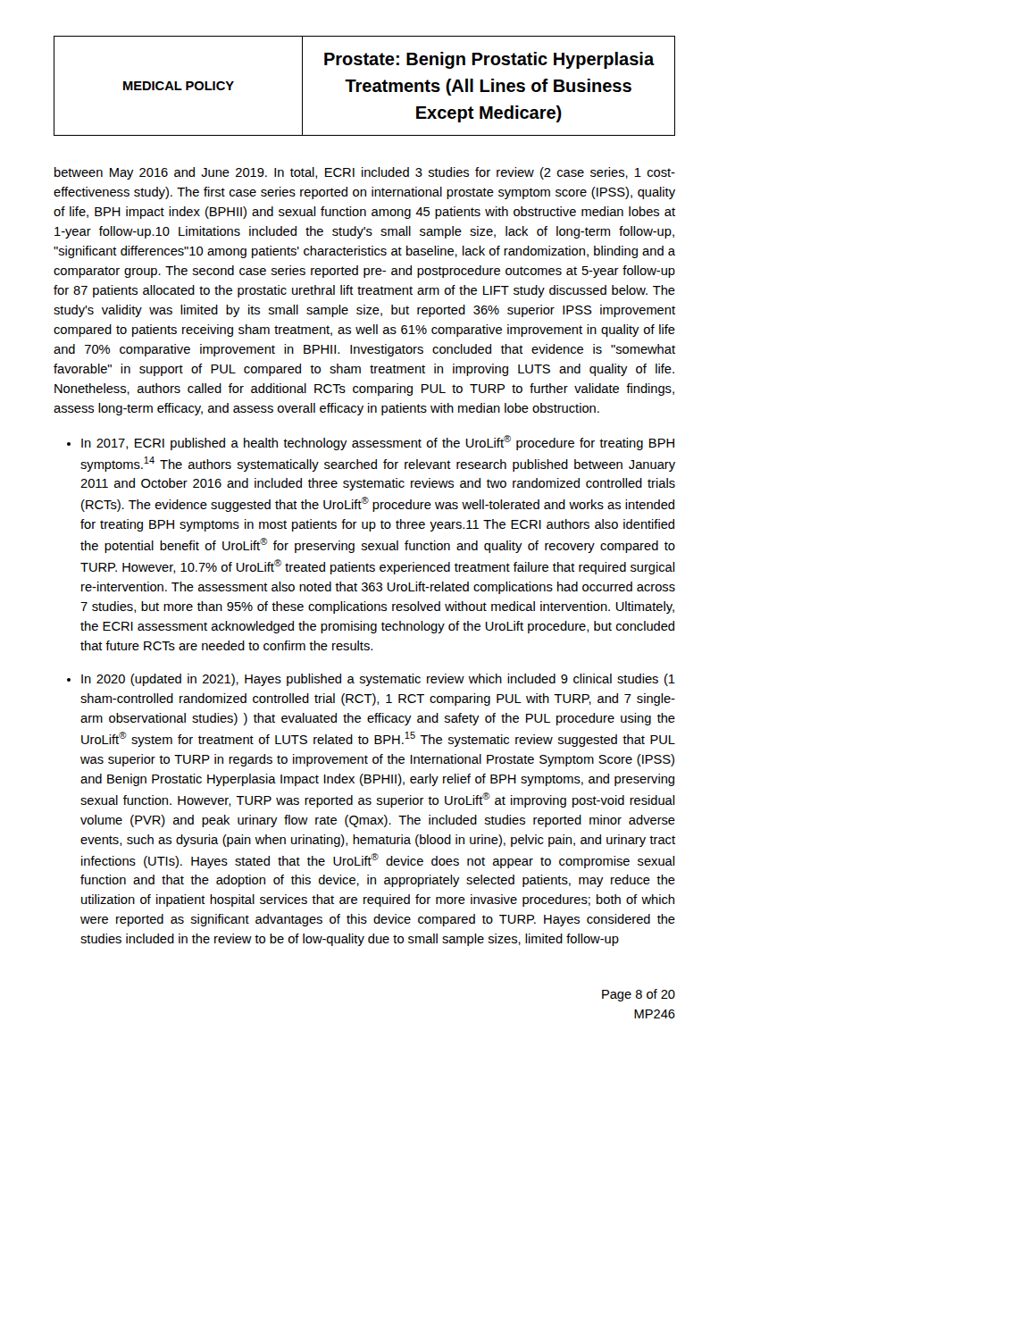| MEDICAL POLICY | Prostate: Benign Prostatic Hyperplasia Treatments (All Lines of Business Except Medicare) |
between May 2016 and June 2019. In total, ECRI included 3 studies for review (2 case series, 1 cost-effectiveness study). The first case series reported on international prostate symptom score (IPSS), quality of life, BPH impact index (BPHII) and sexual function among 45 patients with obstructive median lobes at 1-year follow-up.10 Limitations included the study's small sample size, lack of long-term follow-up, "significant differences"10 among patients' characteristics at baseline, lack of randomization, blinding and a comparator group. The second case series reported pre- and postprocedure outcomes at 5-year follow-up for 87 patients allocated to the prostatic urethral lift treatment arm of the LIFT study discussed below. The study's validity was limited by its small sample size, but reported 36% superior IPSS improvement compared to patients receiving sham treatment, as well as 61% comparative improvement in quality of life and 70% comparative improvement in BPHII. Investigators concluded that evidence is "somewhat favorable" in support of PUL compared to sham treatment in improving LUTS and quality of life. Nonetheless, authors called for additional RCTs comparing PUL to TURP to further validate findings, assess long-term efficacy, and assess overall efficacy in patients with median lobe obstruction.
In 2017, ECRI published a health technology assessment of the UroLift® procedure for treating BPH symptoms.14 The authors systematically searched for relevant research published between January 2011 and October 2016 and included three systematic reviews and two randomized controlled trials (RCTs). The evidence suggested that the UroLift® procedure was well-tolerated and works as intended for treating BPH symptoms in most patients for up to three years.11 The ECRI authors also identified the potential benefit of UroLift® for preserving sexual function and quality of recovery compared to TURP. However, 10.7% of UroLift® treated patients experienced treatment failure that required surgical re-intervention. The assessment also noted that 363 UroLift-related complications had occurred across 7 studies, but more than 95% of these complications resolved without medical intervention. Ultimately, the ECRI assessment acknowledged the promising technology of the UroLift procedure, but concluded that future RCTs are needed to confirm the results.
In 2020 (updated in 2021), Hayes published a systematic review which included 9 clinical studies (1 sham-controlled randomized controlled trial (RCT), 1 RCT comparing PUL with TURP, and 7 single-arm observational studies) ) that evaluated the efficacy and safety of the PUL procedure using the UroLift® system for treatment of LUTS related to BPH.15 The systematic review suggested that PUL was superior to TURP in regards to improvement of the International Prostate Symptom Score (IPSS) and Benign Prostatic Hyperplasia Impact Index (BPHII), early relief of BPH symptoms, and preserving sexual function. However, TURP was reported as superior to UroLift® at improving post-void residual volume (PVR) and peak urinary flow rate (Qmax). The included studies reported minor adverse events, such as dysuria (pain when urinating), hematuria (blood in urine), pelvic pain, and urinary tract infections (UTIs). Hayes stated that the UroLift® device does not appear to compromise sexual function and that the adoption of this device, in appropriately selected patients, may reduce the utilization of inpatient hospital services that are required for more invasive procedures; both of which were reported as significant advantages of this device compared to TURP. Hayes considered the studies included in the review to be of low-quality due to small sample sizes, limited follow-up
Page 8 of 20
MP246